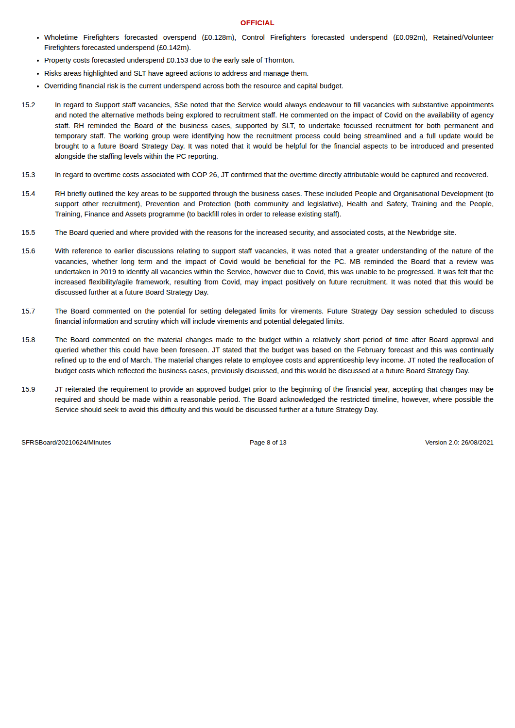OFFICIAL
Wholetime Firefighters forecasted overspend (£0.128m), Control Firefighters forecasted underspend (£0.092m), Retained/Volunteer Firefighters forecasted underspend (£0.142m).
Property costs forecasted underspend £0.153 due to the early sale of Thornton.
Risks areas highlighted and SLT have agreed actions to address and manage them.
Overriding financial risk is the current underspend across both the resource and capital budget.
15.2
In regard to Support staff vacancies, SSe noted that the Service would always endeavour to fill vacancies with substantive appointments and noted the alternative methods being explored to recruitment staff. He commented on the impact of Covid on the availability of agency staff. RH reminded the Board of the business cases, supported by SLT, to undertake focussed recruitment for both permanent and temporary staff. The working group were identifying how the recruitment process could being streamlined and a full update would be brought to a future Board Strategy Day. It was noted that it would be helpful for the financial aspects to be introduced and presented alongside the staffing levels within the PC reporting.
15.3
In regard to overtime costs associated with COP 26, JT confirmed that the overtime directly attributable would be captured and recovered.
15.4
RH briefly outlined the key areas to be supported through the business cases. These included People and Organisational Development (to support other recruitment), Prevention and Protection (both community and legislative), Health and Safety, Training and the People, Training, Finance and Assets programme (to backfill roles in order to release existing staff).
15.5
The Board queried and where provided with the reasons for the increased security, and associated costs, at the Newbridge site.
15.6
With reference to earlier discussions relating to support staff vacancies, it was noted that a greater understanding of the nature of the vacancies, whether long term and the impact of Covid would be beneficial for the PC. MB reminded the Board that a review was undertaken in 2019 to identify all vacancies within the Service, however due to Covid, this was unable to be progressed. It was felt that the increased flexibility/agile framework, resulting from Covid, may impact positively on future recruitment. It was noted that this would be discussed further at a future Board Strategy Day.
15.7
The Board commented on the potential for setting delegated limits for virements. Future Strategy Day session scheduled to discuss financial information and scrutiny which will include virements and potential delegated limits.
15.8
The Board commented on the material changes made to the budget within a relatively short period of time after Board approval and queried whether this could have been foreseen. JT stated that the budget was based on the February forecast and this was continually refined up to the end of March. The material changes relate to employee costs and apprenticeship levy income. JT noted the reallocation of budget costs which reflected the business cases, previously discussed, and this would be discussed at a future Board Strategy Day.
15.9
JT reiterated the requirement to provide an approved budget prior to the beginning of the financial year, accepting that changes may be required and should be made within a reasonable period. The Board acknowledged the restricted timeline, however, where possible the Service should seek to avoid this difficulty and this would be discussed further at a future Strategy Day.
SFRSBoard/20210624/Minutes
Page 8 of 13
Version 2.0: 26/08/2021